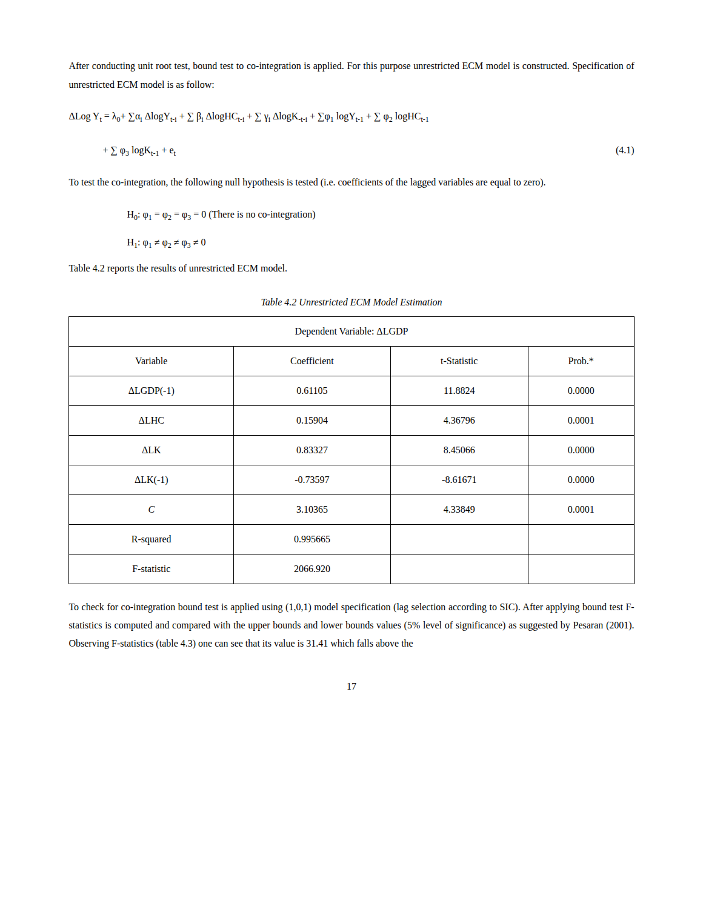After conducting unit root test, bound test to co-integration is applied. For this purpose unrestricted ECM model is constructed. Specification of unrestricted ECM model is as follow:
ΔLog Yt = λ0+ ∑αi ΔlogYt-i + ∑ βi ΔlogHCt-i + ∑ γi ΔlogK-t-i + ∑φ1 logYt-1 + ∑ φ2 logHCt-1
+ ∑ φ3 logKt-1 + et (4.1)
To test the co-integration, the following null hypothesis is tested (i.e. coefficients of the lagged variables are equal to zero).
H0: φ1 = φ2 = φ3 = 0 (There is no co-integration)
H1: φ1 ≠ φ2 ≠ φ3 ≠ 0
Table 4.2 reports the results of unrestricted ECM model.
Table 4.2 Unrestricted ECM Model Estimation
| Dependent Variable: ΔLGDP |
| Variable | Coefficient | t-Statistic | Prob.* |
| ΔLGDP(-1) | 0.61105 | 11.8824 | 0.0000 |
| ΔLHC | 0.15904 | 4.36796 | 0.0001 |
| ΔLK | 0.83327 | 8.45066 | 0.0000 |
| ΔLK(-1) | -0.73597 | -8.61671 | 0.0000 |
| C | 3.10365 | 4.33849 | 0.0001 |
| R-squared | 0.995665 | | |
| F-statistic | 2066.920 | | |
To check for co-integration bound test is applied using (1,0,1) model specification (lag selection according to SIC). After applying bound test F-statistics is computed and compared with the upper bounds and lower bounds values (5% level of significance) as suggested by Pesaran (2001). Observing F-statistics (table 4.3) one can see that its value is 31.41 which falls above the
17